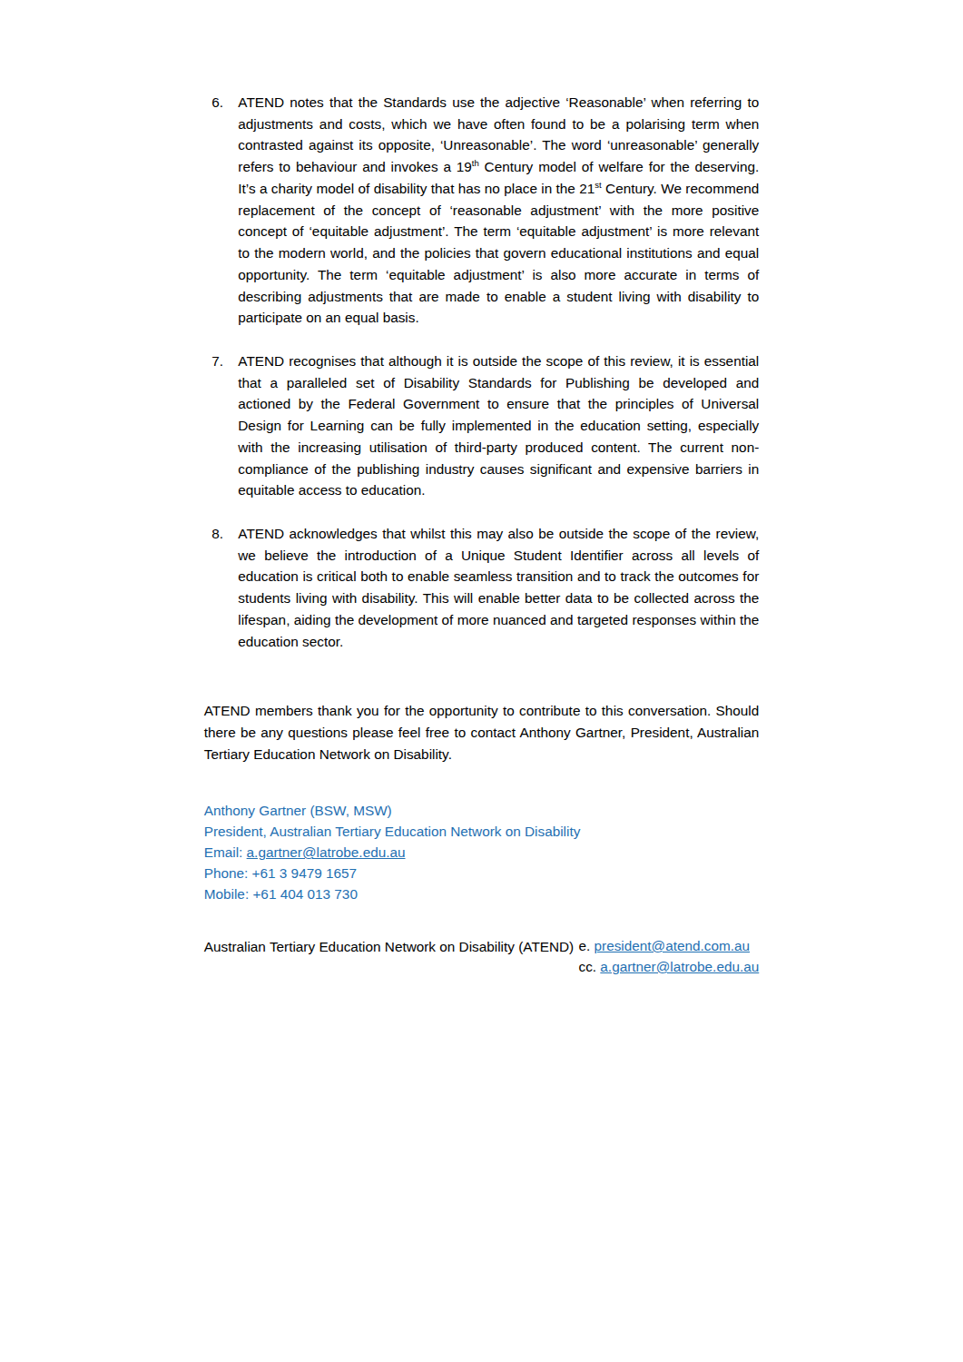ATEND notes that the Standards use the adjective ‘Reasonable’ when referring to adjustments and costs, which we have often found to be a polarising term when contrasted against its opposite, ‘Unreasonable’. The word ‘unreasonable’ generally refers to behaviour and invokes a 19th Century model of welfare for the deserving. It’s a charity model of disability that has no place in the 21st Century. We recommend replacement of the concept of ‘reasonable adjustment’ with the more positive concept of ‘equitable adjustment’. The term ‘equitable adjustment’ is more relevant to the modern world, and the policies that govern educational institutions and equal opportunity. The term ‘equitable adjustment’ is also more accurate in terms of describing adjustments that are made to enable a student living with disability to participate on an equal basis.
ATEND recognises that although it is outside the scope of this review, it is essential that a paralleled set of Disability Standards for Publishing be developed and actioned by the Federal Government to ensure that the principles of Universal Design for Learning can be fully implemented in the education setting, especially with the increasing utilisation of third-party produced content. The current non-compliance of the publishing industry causes significant and expensive barriers in equitable access to education.
ATEND acknowledges that whilst this may also be outside the scope of the review, we believe the introduction of a Unique Student Identifier across all levels of education is critical both to enable seamless transition and to track the outcomes for students living with disability. This will enable better data to be collected across the lifespan, aiding the development of more nuanced and targeted responses within the education sector.
ATEND members thank you for the opportunity to contribute to this conversation. Should there be any questions please feel free to contact Anthony Gartner, President, Australian Tertiary Education Network on Disability.
Anthony Gartner (BSW, MSW)
President, Australian Tertiary Education Network on Disability
Email: a.gartner@latrobe.edu.au
Phone: +61 3 9479 1657
Mobile: +61 404 013 730
Australian Tertiary Education Network on Disability (ATEND)
e. president@atend.com.au
cc. a.gartner@latrobe.edu.au